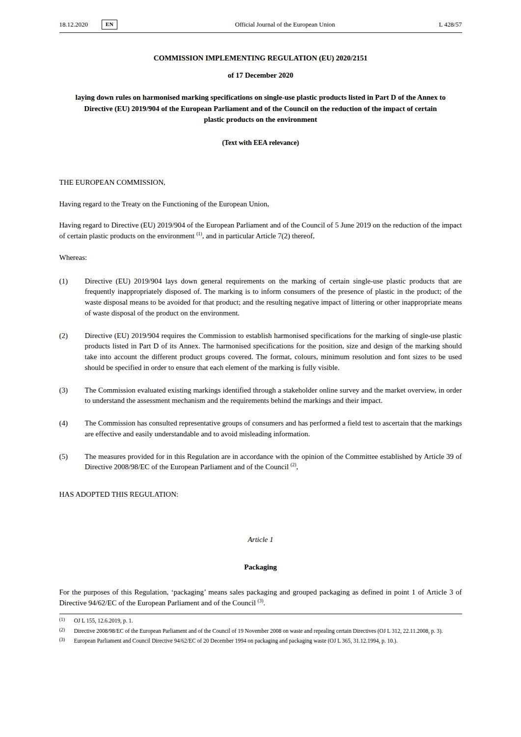18.12.2020 EN Official Journal of the European Union L 428/57
COMMISSION IMPLEMENTING REGULATION (EU) 2020/2151
of 17 December 2020
laying down rules on harmonised marking specifications on single-use plastic products listed in Part D of the Annex to Directive (EU) 2019/904 of the European Parliament and of the Council on the reduction of the impact of certain plastic products on the environment
(Text with EEA relevance)
THE EUROPEAN COMMISSION,
Having regard to the Treaty on the Functioning of the European Union,
Having regard to Directive (EU) 2019/904 of the European Parliament and of the Council of 5 June 2019 on the reduction of the impact of certain plastic products on the environment (1), and in particular Article 7(2) thereof,
Whereas:
Directive (EU) 2019/904 lays down general requirements on the marking of certain single-use plastic products that are frequently inappropriately disposed of. The marking is to inform consumers of the presence of plastic in the product; of the waste disposal means to be avoided for that product; and the resulting negative impact of littering or other inappropriate means of waste disposal of the product on the environment.
Directive (EU) 2019/904 requires the Commission to establish harmonised specifications for the marking of single-use plastic products listed in Part D of its Annex. The harmonised specifications for the position, size and design of the marking should take into account the different product groups covered. The format, colours, minimum resolution and font sizes to be used should be specified in order to ensure that each element of the marking is fully visible.
The Commission evaluated existing markings identified through a stakeholder online survey and the market overview, in order to understand the assessment mechanism and the requirements behind the markings and their impact.
The Commission has consulted representative groups of consumers and has performed a field test to ascertain that the markings are effective and easily understandable and to avoid misleading information.
The measures provided for in this Regulation are in accordance with the opinion of the Committee established by Article 39 of Directive 2008/98/EC of the European Parliament and of the Council (2),
HAS ADOPTED THIS REGULATION:
Article 1
Packaging
For the purposes of this Regulation, ‘packaging’ means sales packaging and grouped packaging as defined in point 1 of Article 3 of Directive 94/62/EC of the European Parliament and of the Council (3).
OJ L 155, 12.6.2019, p. 1.
Directive 2008/98/EC of the European Parliament and of the Council of 19 November 2008 on waste and repealing certain Directives (OJ L 312, 22.11.2008, p. 3).
European Parliament and Council Directive 94/62/EC of 20 December 1994 on packaging and packaging waste (OJ L 365, 31.12.1994, p. 10.).